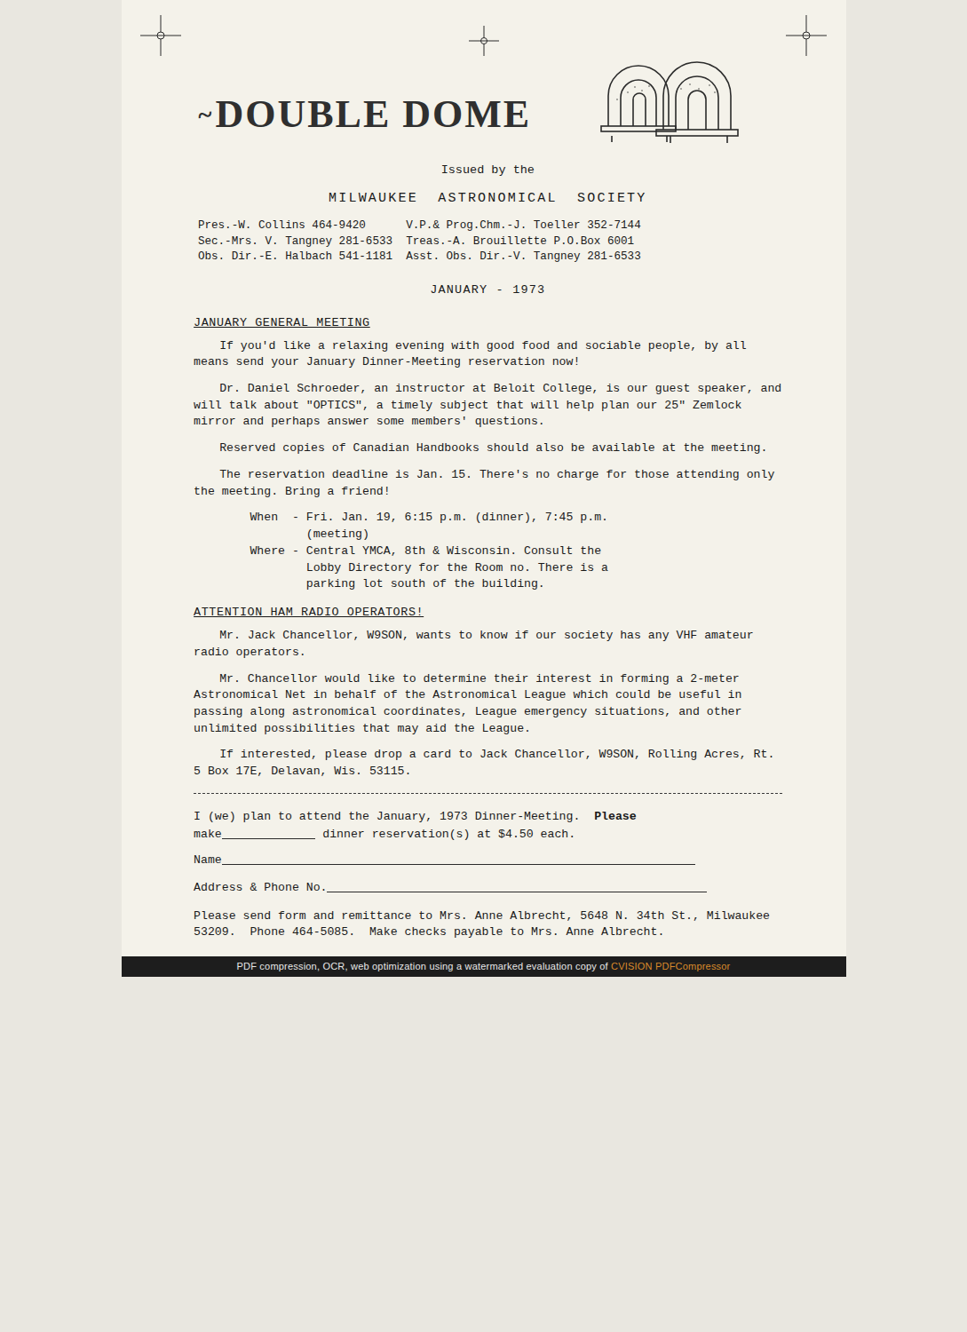~DOUBLE DOME
Issued by the
MILWAUKEE ASTRONOMICAL SOCIETY
Pres.-W. Collins 464-9420 V.P.& Prog.Chm.-J. Toeller 352-7144 Sec.-Mrs. V. Tangney 281-6533 Treas.-A. Brouillette P.O.Box 6001 Obs. Dir.-E. Halbach 541-1181 Asst. Obs. Dir.-V. Tangney 281-6533
JANUARY - 1973
JANUARY GENERAL MEETING
If you'd like a relaxing evening with good food and sociable people, by all means send your January Dinner-Meeting reservation now!
Dr. Daniel Schroeder, an instructor at Beloit College, is our guest speaker, and will talk about "OPTICS", a timely subject that will help plan our 25" Zemlock mirror and perhaps answer some members' questions.
Reserved copies of Canadian Handbooks should also be available at the meeting.
The reservation deadline is Jan. 15. There's no charge for those attending only the meeting. Bring a friend!
When - Fri. Jan. 19, 6:15 p.m. (dinner), 7:45 p.m. (meeting) Where - Central YMCA, 8th & Wisconsin. Consult the Lobby Directory for the Room no. There is a parking lot south of the building.
ATTENTION HAM RADIO OPERATORS!
Mr. Jack Chancellor, W9SON, wants to know if our society has any VHF amateur radio operators.
Mr. Chancellor would like to determine their interest in forming a 2-meter Astronomical Net in behalf of the Astronomical League which could be useful in passing along astronomical coordinates, League emergency situations, and other unlimited possibilities that may aid the League.
If interested, please drop a card to Jack Chancellor, W9SON, Rolling Acres, Rt. 5 Box 17E, Delavan, Wis. 53115.
I (we) plan to attend the January, 1973 Dinner-Meeting. Please
make dinner reservation(s) at $4.50 each.
Name
Address & Phone No.
Please send form and remittance to Mrs. Anne Albrecht, 5648 N. 34th St., Milwaukee 53209. Phone 464-5085. Make checks payable to Mrs. Anne Albrecht.
PDF compression, OCR, web optimization using a watermarked evaluation copy of CVISION PDFCompressor